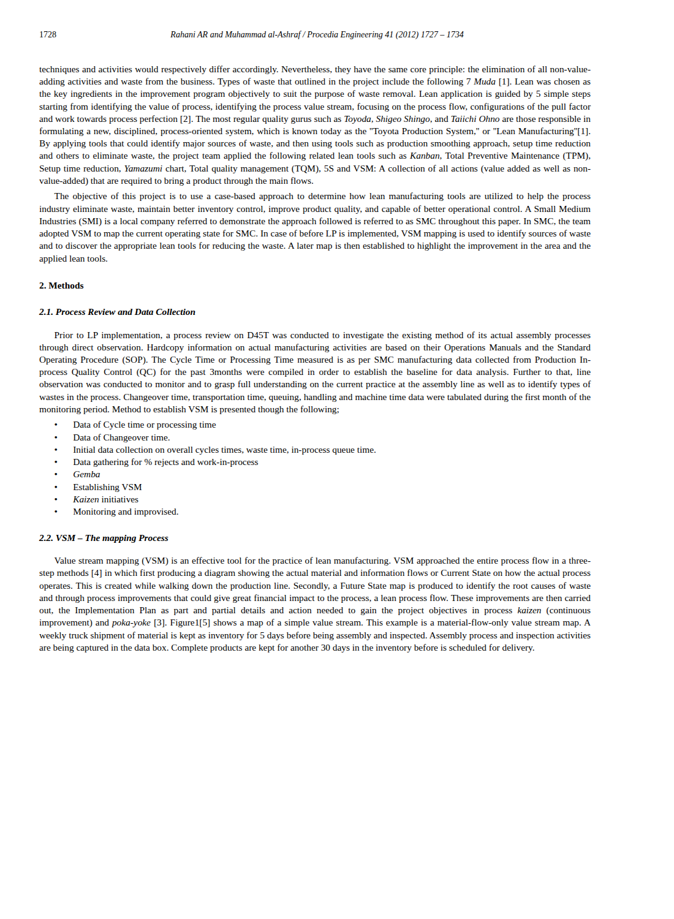1728 Rahani AR and Muhammad al-Ashraf / Procedia Engineering 41 (2012) 1727 – 1734
techniques and activities would respectively differ accordingly. Nevertheless, they have the same core principle: the elimination of all non-value-adding activities and waste from the business. Types of waste that outlined in the project include the following 7 Muda [1]. Lean was chosen as the key ingredients in the improvement program objectively to suit the purpose of waste removal. Lean application is guided by 5 simple steps starting from identifying the value of process, identifying the process value stream, focusing on the process flow, configurations of the pull factor and work towards process perfection [2]. The most regular quality gurus such as Toyoda, Shigeo Shingo, and Taiichi Ohno are those responsible in formulating a new, disciplined, process-oriented system, which is known today as the ''Toyota Production System,'' or ''Lean Manufacturing''[1]. By applying tools that could identify major sources of waste, and then using tools such as production smoothing approach, setup time reduction and others to eliminate waste, the project team applied the following related lean tools such as Kanban, Total Preventive Maintenance (TPM), Setup time reduction, Yamazumi chart, Total quality management (TQM), 5S and VSM: A collection of all actions (value added as well as non-value-added) that are required to bring a product through the main flows.
The objective of this project is to use a case-based approach to determine how lean manufacturing tools are utilized to help the process industry eliminate waste, maintain better inventory control, improve product quality, and capable of better operational control. A Small Medium Industries (SMI) is a local company referred to demonstrate the approach followed is referred to as SMC throughout this paper. In SMC, the team adopted VSM to map the current operating state for SMC. In case of before LP is implemented, VSM mapping is used to identify sources of waste and to discover the appropriate lean tools for reducing the waste. A later map is then established to highlight the improvement in the area and the applied lean tools.
2. Methods
2.1. Process Review and Data Collection
Prior to LP implementation, a process review on D45T was conducted to investigate the existing method of its actual assembly processes through direct observation. Hardcopy information on actual manufacturing activities are based on their Operations Manuals and the Standard Operating Procedure (SOP). The Cycle Time or Processing Time measured is as per SMC manufacturing data collected from Production In-process Quality Control (QC) for the past 3months were compiled in order to establish the baseline for data analysis. Further to that, line observation was conducted to monitor and to grasp full understanding on the current practice at the assembly line as well as to identify types of wastes in the process. Changeover time, transportation time, queuing, handling and machine time data were tabulated during the first month of the monitoring period. Method to establish VSM is presented though the following;
Data of Cycle time or processing time
Data of Changeover time.
Initial data collection on overall cycles times, waste time, in-process queue time.
Data gathering for % rejects and work-in-process
Gemba
Establishing VSM
Kaizen initiatives
Monitoring and improvised.
2.2. VSM – The mapping Process
Value stream mapping (VSM) is an effective tool for the practice of lean manufacturing. VSM approached the entire process flow in a three-step methods [4] in which first producing a diagram showing the actual material and information flows or Current State on how the actual process operates. This is created while walking down the production line. Secondly, a Future State map is produced to identify the root causes of waste and through process improvements that could give great financial impact to the process, a lean process flow. These improvements are then carried out, the Implementation Plan as part and partial details and action needed to gain the project objectives in process kaizen (continuous improvement) and poka-yoke [3]. Figure1[5] shows a map of a simple value stream. This example is a material-flow-only value stream map. A weekly truck shipment of material is kept as inventory for 5 days before being assembly and inspected. Assembly process and inspection activities are being captured in the data box. Complete products are kept for another 30 days in the inventory before is scheduled for delivery.